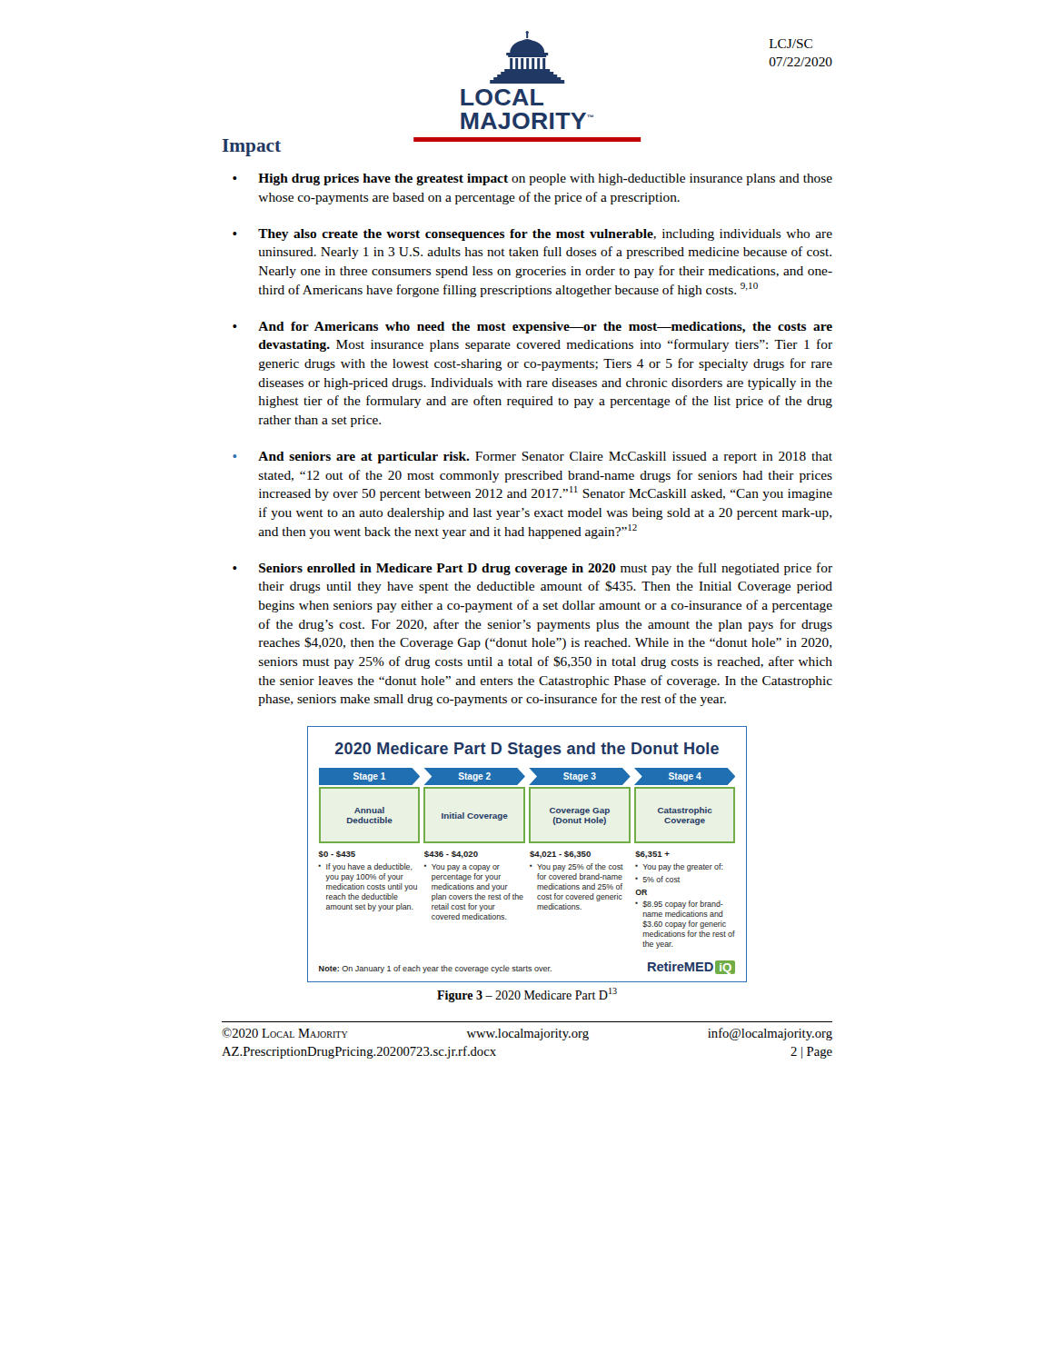LOCAL MAJORITY™
LCJ/SC
07/22/2020
Impact
High drug prices have the greatest impact on people with high-deductible insurance plans and those whose co-payments are based on a percentage of the price of a prescription.
They also create the worst consequences for the most vulnerable, including individuals who are uninsured. Nearly 1 in 3 U.S. adults has not taken full doses of a prescribed medicine because of cost. Nearly one in three consumers spend less on groceries in order to pay for their medications, and one-third of Americans have forgone filling prescriptions altogether because of high costs. 9,10
And for Americans who need the most expensive—or the most—medications, the costs are devastating. Most insurance plans separate covered medications into “formulary tiers”: Tier 1 for generic drugs with the lowest cost-sharing or co-payments; Tiers 4 or 5 for specialty drugs for rare diseases or high-priced drugs. Individuals with rare diseases and chronic disorders are typically in the highest tier of the formulary and are often required to pay a percentage of the list price of the drug rather than a set price.
And seniors are at particular risk. Former Senator Claire McCaskill issued a report in 2018 that stated, “12 out of the 20 most commonly prescribed brand-name drugs for seniors had their prices increased by over 50 percent between 2012 and 2017.”11 Senator McCaskill asked, “Can you imagine if you went to an auto dealership and last year’s exact model was being sold at a 20 percent mark-up, and then you went back the next year and it had happened again?”12
Seniors enrolled in Medicare Part D drug coverage in 2020 must pay the full negotiated price for their drugs until they have spent the deductible amount of $435. Then the Initial Coverage period begins when seniors pay either a co-payment of a set dollar amount or a co-insurance of a percentage of the drug’s cost. For 2020, after the senior’s payments plus the amount the plan pays for drugs reaches $4,020, then the Coverage Gap (“donut hole”) is reached. While in the “donut hole” in 2020, seniors must pay 25% of drug costs until a total of $6,350 in total drug costs is reached, after which the senior leaves the “donut hole” and enters the Catastrophic Phase of coverage. In the Catastrophic phase, seniors make small drug co-payments or co-insurance for the rest of the year.
2020 Medicare Part D Stages and the Donut Hole
Stage 1
Annual
Deductible
Stage 2
Initial Coverage
Stage 3
Coverage Gap
(Donut Hole)
Stage 4
Catastrophic
Coverage
$0 - $435
If you have a deductible, you pay 100% of your medication costs until you reach the deductible amount set by your plan.
$436 - $4,020
You pay a copay or percentage for your medications and your plan covers the rest of the retail cost for your covered medications.
$4,021 - $6,350
You pay 25% of the cost for covered brand-name medications and 25% of cost for covered generic medications.
$6,351 +
You pay the greater of:
5% of cost
OR
$8.95 copay for brand-name medications and $3.60 copay for generic medications for the rest of the year.
Note: On January 1 of each year the coverage cycle starts over.
Retire MED iQ
Figure 3 – 2020 Medicare Part D13
©2020 Local Majority
www.localmajority.org
info@localmajority.org
AZ.PrescriptionDrugPricing.20200723.sc.jr.rf.docx
2 | Page